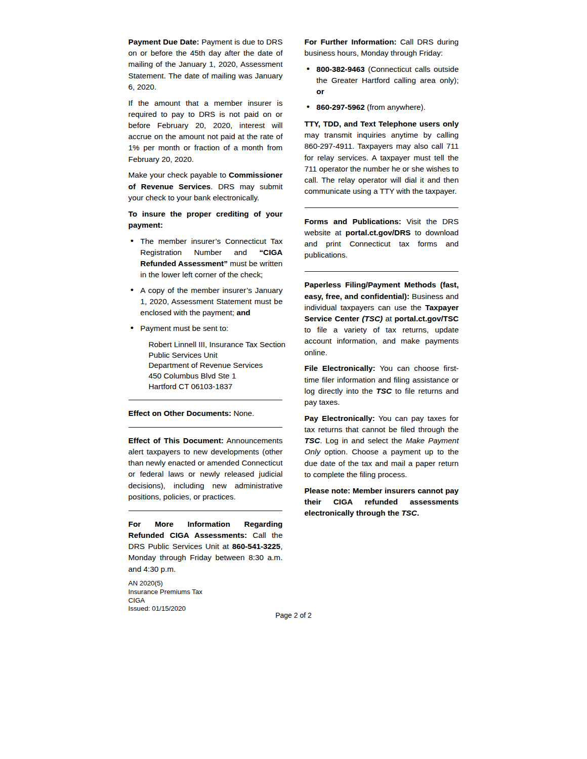Payment Due Date: Payment is due to DRS on or before the 45th day after the date of mailing of the January 1, 2020, Assessment Statement. The date of mailing was January 6, 2020.
If the amount that a member insurer is required to pay to DRS is not paid on or before February 20, 2020, interest will accrue on the amount not paid at the rate of 1% per month or fraction of a month from February 20, 2020.
Make your check payable to Commissioner of Revenue Services. DRS may submit your check to your bank electronically.
To insure the proper crediting of your payment:
The member insurer’s Connecticut Tax Registration Number and “CIGA Refunded Assessment” must be written in the lower left corner of the check;
A copy of the member insurer’s January 1, 2020, Assessment Statement must be enclosed with the payment; and
Payment must be sent to:
Robert Linnell III, Insurance Tax Section
Public Services Unit
Department of Revenue Services
450 Columbus Blvd Ste 1
Hartford CT 06103-1837
Effect on Other Documents: None.
Effect of This Document: Announcements alert taxpayers to new developments (other than newly enacted or amended Connecticut or federal laws or newly released judicial decisions), including new administrative positions, policies, or practices.
For More Information Regarding Refunded CIGA Assessments: Call the DRS Public Services Unit at 860-541-3225, Monday through Friday between 8:30 a.m. and 4:30 p.m.
AN 2020(5)
Insurance Premiums Tax
CIGA
Issued: 01/15/2020
For Further Information: Call DRS during business hours, Monday through Friday:
800-382-9463 (Connecticut calls outside the Greater Hartford calling area only); or
860-297-5962 (from anywhere).
TTY, TDD, and Text Telephone users only may transmit inquiries anytime by calling 860-297-4911. Taxpayers may also call 711 for relay services. A taxpayer must tell the 711 operator the number he or she wishes to call. The relay operator will dial it and then communicate using a TTY with the taxpayer.
Forms and Publications: Visit the DRS website at portal.ct.gov/DRS to download and print Connecticut tax forms and publications.
Paperless Filing/Payment Methods (fast, easy, free, and confidential): Business and individual taxpayers can use the Taxpayer Service Center (TSC) at portal.ct.gov/TSC to file a variety of tax returns, update account information, and make payments online.
File Electronically: You can choose first-time filer information and filing assistance or log directly into the TSC to file returns and pay taxes.
Pay Electronically: You can pay taxes for tax returns that cannot be filed through the TSC. Log in and select the Make Payment Only option. Choose a payment up to the due date of the tax and mail a paper return to complete the filing process.
Please note: Member insurers cannot pay their CIGA refunded assessments electronically through the TSC.
Page 2 of 2